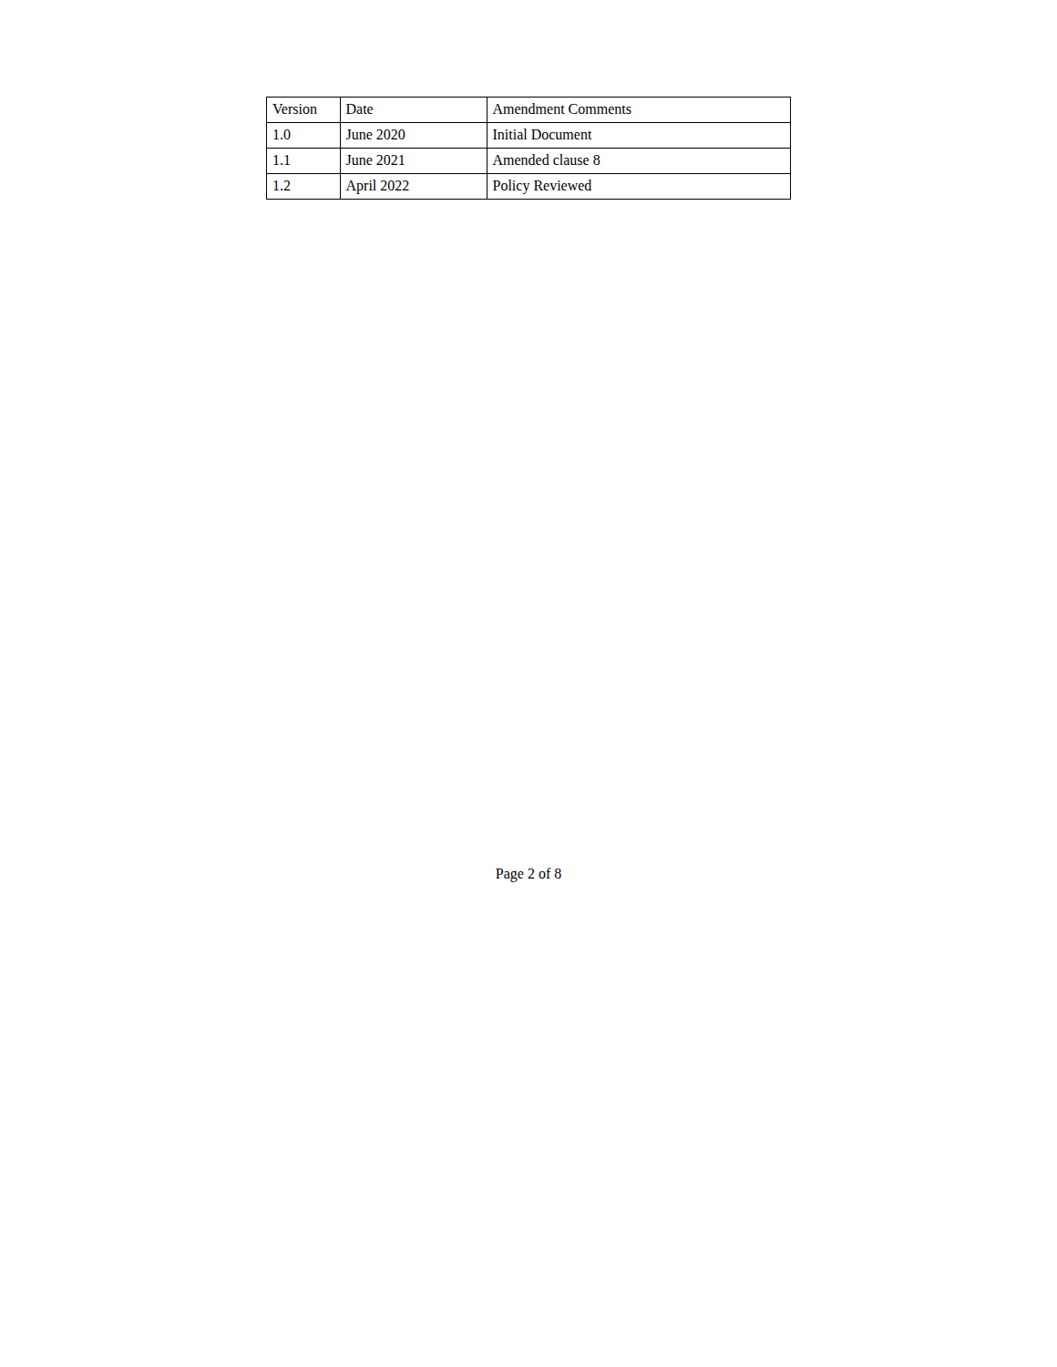| Version | Date | Amendment Comments |
| 1.0 | June 2020 | Initial Document |
| 1.1 | June 2021 | Amended clause 8 |
| 1.2 | April 2022 | Policy Reviewed |
Page 2 of 8